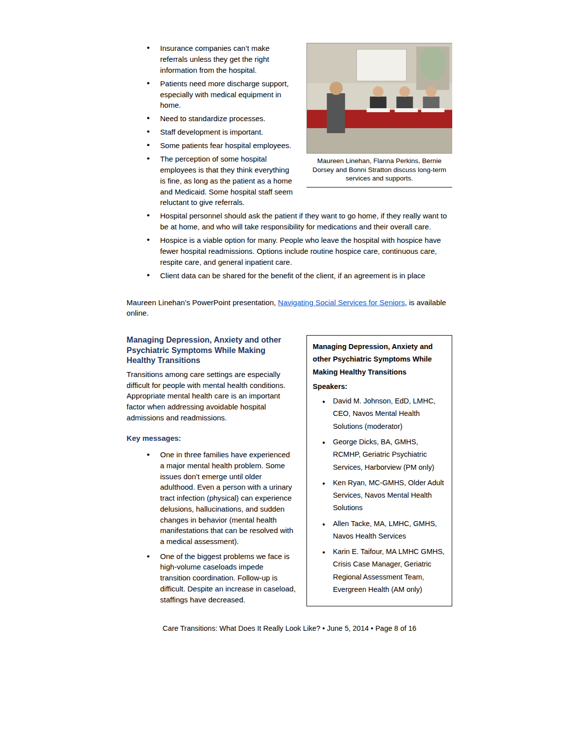Maureen Linehan, Flanna Perkins, Bernie Dorsey and Bonni Stratton discuss long-term services and supports.
Insurance companies can’t make referrals unless they get the right information from the hospital.
Patients need more discharge support, especially with medical equipment in home.
Need to standardize processes.
Staff development is important.
Some patients fear hospital employees.
The perception of some hospital employees is that they think everything is fine, as long as the patient as a home and Medicaid. Some hospital staff seem reluctant to give referrals.
Hospital personnel should ask the patient if they want to go home, if they really want to be at home, and who will take responsibility for medications and their overall care.
Hospice is a viable option for many. People who leave the hospital with hospice have fewer hospital readmissions. Options include routine hospice care, continuous care, respite care, and general inpatient care.
Client data can be shared for the benefit of the client, if an agreement is in place
Maureen Linehan’s PowerPoint presentation, Navigating Social Services for Seniors, is available online.
Managing Depression, Anxiety and other Psychiatric Symptoms While Making Healthy Transitions
Speakers:
David M. Johnson, EdD, LMHC, CEO, Navos Mental Health Solutions (moderator)
George Dicks, BA, GMHS, RCMHP, Geriatric Psychiatric Services, Harborview (PM only)
Ken Ryan, MC-GMHS, Older Adult Services, Navos Mental Health Solutions
Allen Tacke, MA, LMHC, GMHS, Navos Health Services
Karin E. Taifour, MA LMHC GMHS, Crisis Case Manager, Geriatric Regional Assessment Team, Evergreen Health (AM only)
Managing Depression, Anxiety and other Psychiatric Symptoms While Making Healthy Transitions
Transitions among care settings are especially difficult for people with mental health conditions. Appropriate mental health care is an important factor when addressing avoidable hospital admissions and readmissions.
Key messages:
One in three families have experienced a major mental health problem. Some issues don’t emerge until older adulthood. Even a person with a urinary tract infection (physical) can experience delusions, hallucinations, and sudden changes in behavior (mental health manifestations that can be resolved with a medical assessment).
One of the biggest problems we face is high-volume caseloads impede transition coordination. Follow-up is difficult. Despite an increase in caseload, staffings have decreased.
Care Transitions: What Does It Really Look Like? • June 5, 2014 • Page 8 of 16